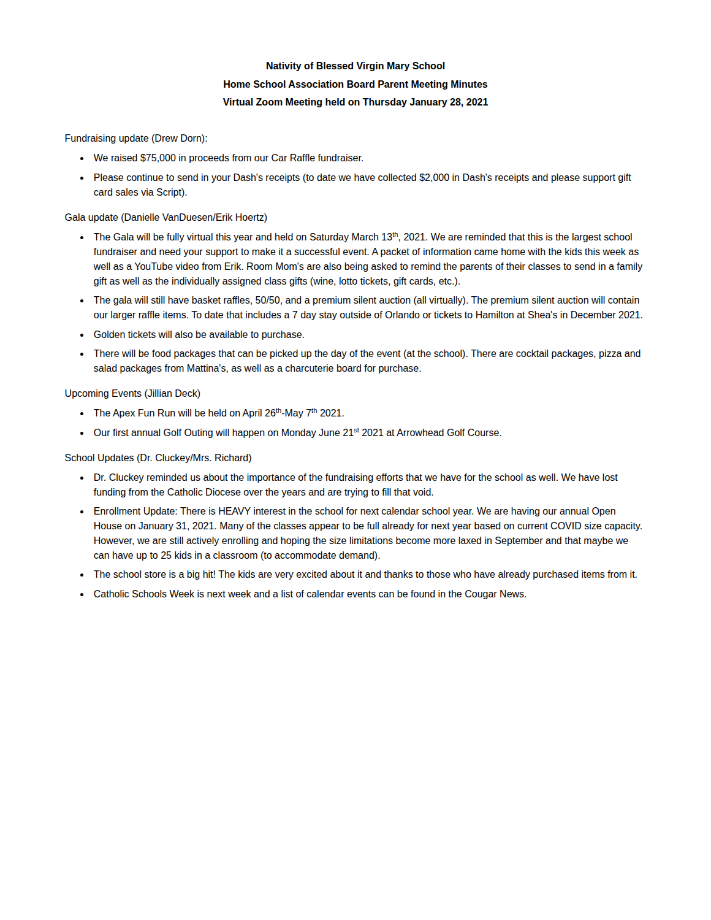Nativity of Blessed Virgin Mary School
Home School Association Board Parent Meeting Minutes
Virtual Zoom Meeting held on Thursday January 28, 2021
Fundraising update (Drew Dorn):
We raised $75,000 in proceeds from our Car Raffle fundraiser.
Please continue to send in your Dash's receipts (to date we have collected $2,000 in Dash's receipts and please support gift card sales via Script).
Gala update (Danielle VanDuesen/Erik Hoertz)
The Gala will be fully virtual this year and held on Saturday March 13th, 2021. We are reminded that this is the largest school fundraiser and need your support to make it a successful event. A packet of information came home with the kids this week as well as a YouTube video from Erik. Room Mom's are also being asked to remind the parents of their classes to send in a family gift as well as the individually assigned class gifts (wine, lotto tickets, gift cards, etc.).
The gala will still have basket raffles, 50/50, and a premium silent auction (all virtually). The premium silent auction will contain our larger raffle items. To date that includes a 7 day stay outside of Orlando or tickets to Hamilton at Shea's in December 2021.
Golden tickets will also be available to purchase.
There will be food packages that can be picked up the day of the event (at the school). There are cocktail packages, pizza and salad packages from Mattina's, as well as a charcuterie board for purchase.
Upcoming Events (Jillian Deck)
The Apex Fun Run will be held on April 26th-May 7th 2021.
Our first annual Golf Outing will happen on Monday June 21st 2021 at Arrowhead Golf Course.
School Updates (Dr. Cluckey/Mrs. Richard)
Dr. Cluckey reminded us about the importance of the fundraising efforts that we have for the school as well. We have lost funding from the Catholic Diocese over the years and are trying to fill that void.
Enrollment Update: There is HEAVY interest in the school for next calendar school year. We are having our annual Open House on January 31, 2021. Many of the classes appear to be full already for next year based on current COVID size capacity. However, we are still actively enrolling and hoping the size limitations become more laxed in September and that maybe we can have up to 25 kids in a classroom (to accommodate demand).
The school store is a big hit! The kids are very excited about it and thanks to those who have already purchased items from it.
Catholic Schools Week is next week and a list of calendar events can be found in the Cougar News.